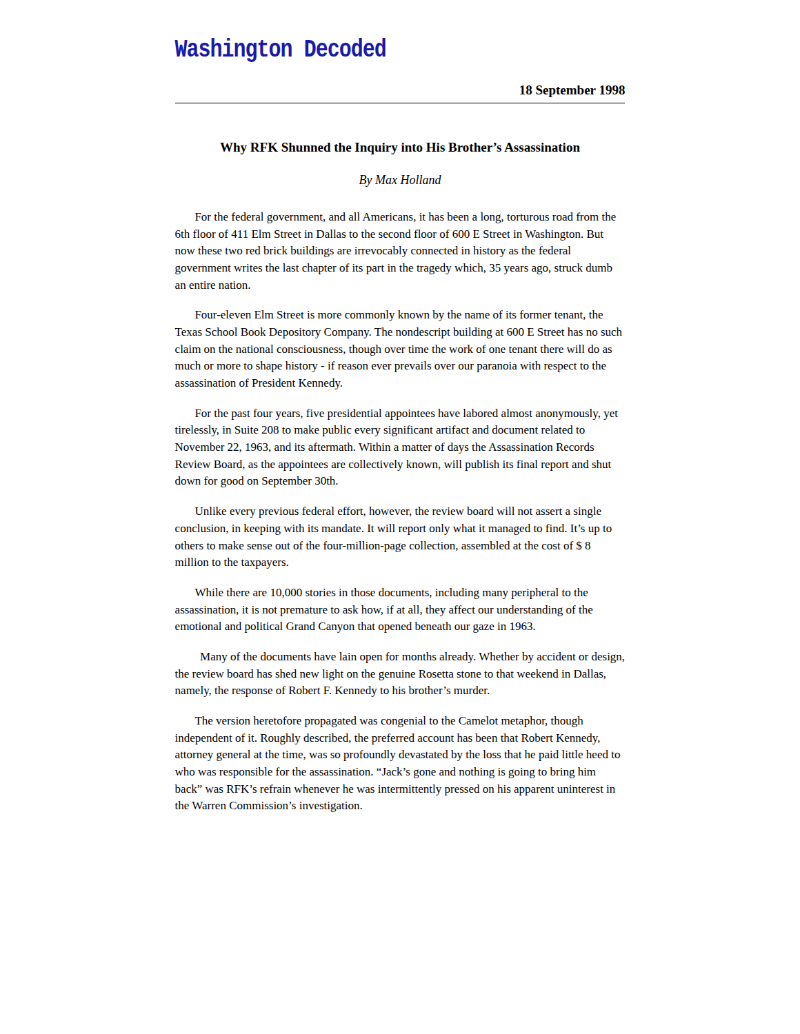Washington Decoded
18 September 1998
Why RFK Shunned the Inquiry into His Brother’s Assassination
By Max Holland
For the federal government, and all Americans, it has been a long, torturous road from the 6th floor of 411 Elm Street in Dallas to the second floor of 600 E Street in Washington. But now these two red brick buildings are irrevocably connected in history as the federal government writes the last chapter of its part in the tragedy which, 35 years ago, struck dumb an entire nation.
Four-eleven Elm Street is more commonly known by the name of its former tenant, the Texas School Book Depository Company. The nondescript building at 600 E Street has no such claim on the national consciousness, though over time the work of one tenant there will do as much or more to shape history - if reason ever prevails over our paranoia with respect to the assassination of President Kennedy.
For the past four years, five presidential appointees have labored almost anonymously, yet tirelessly, in Suite 208 to make public every significant artifact and document related to November 22, 1963, and its aftermath. Within a matter of days the Assassination Records Review Board, as the appointees are collectively known, will publish its final report and shut down for good on September 30th.
Unlike every previous federal effort, however, the review board will not assert a single conclusion, in keeping with its mandate. It will report only what it managed to find. It’s up to others to make sense out of the four-million-page collection, assembled at the cost of $ 8 million to the taxpayers.
While there are 10,000 stories in those documents, including many peripheral to the assassination, it is not premature to ask how, if at all, they affect our understanding of the emotional and political Grand Canyon that opened beneath our gaze in 1963.
Many of the documents have lain open for months already. Whether by accident or design, the review board has shed new light on the genuine Rosetta stone to that weekend in Dallas, namely, the response of Robert F. Kennedy to his brother’s murder.
The version heretofore propagated was congenial to the Camelot metaphor, though independent of it. Roughly described, the preferred account has been that Robert Kennedy, attorney general at the time, was so profoundly devastated by the loss that he paid little heed to who was responsible for the assassination. “Jack’s gone and nothing is going to bring him back” was RFK’s refrain whenever he was intermittently pressed on his apparent uninterest in the Warren Commission’s investigation.